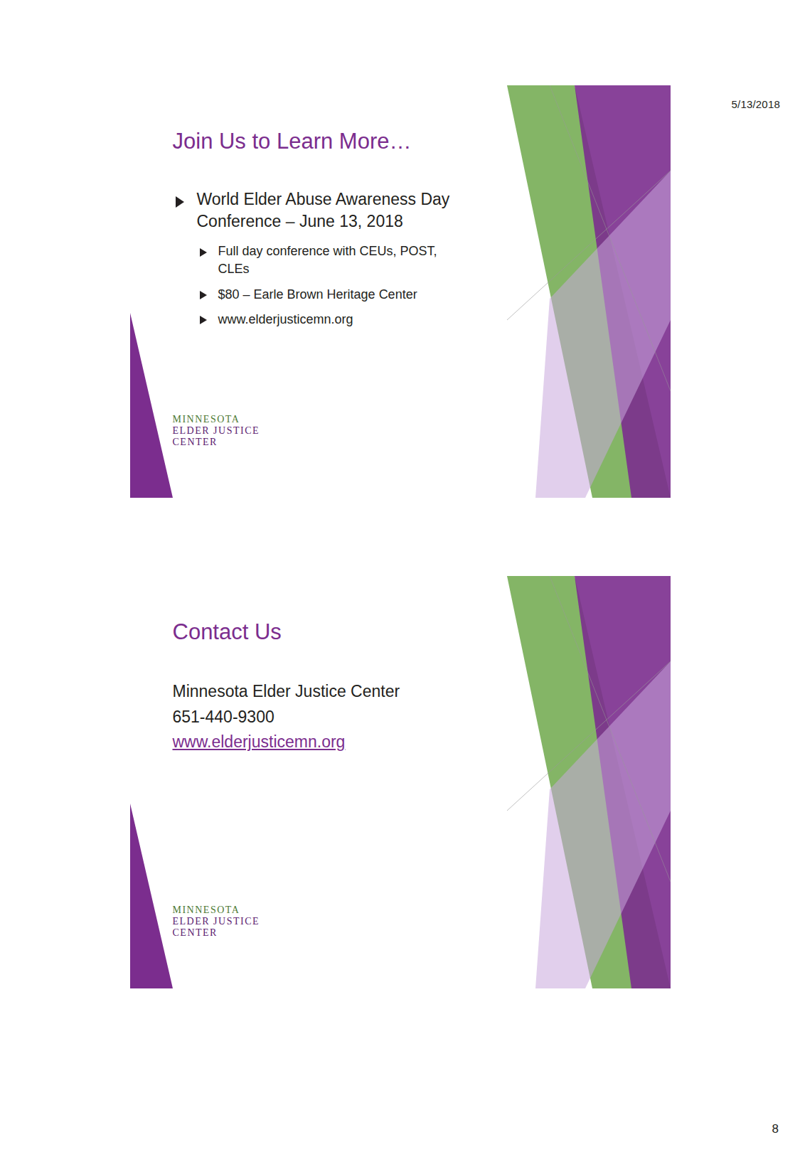5/13/2018
Join Us to Learn More…
World Elder Abuse Awareness Day Conference – June 13, 2018
Full day conference with CEUs, POST, CLEs
$80 – Earle Brown Heritage Center
www.elderjusticemn.org
Minnesota
Elder Justice
Center
Contact Us
Minnesota Elder Justice Center
651-440-9300
www.elderjusticemn.org
Minnesota
Elder Justice
Center
8